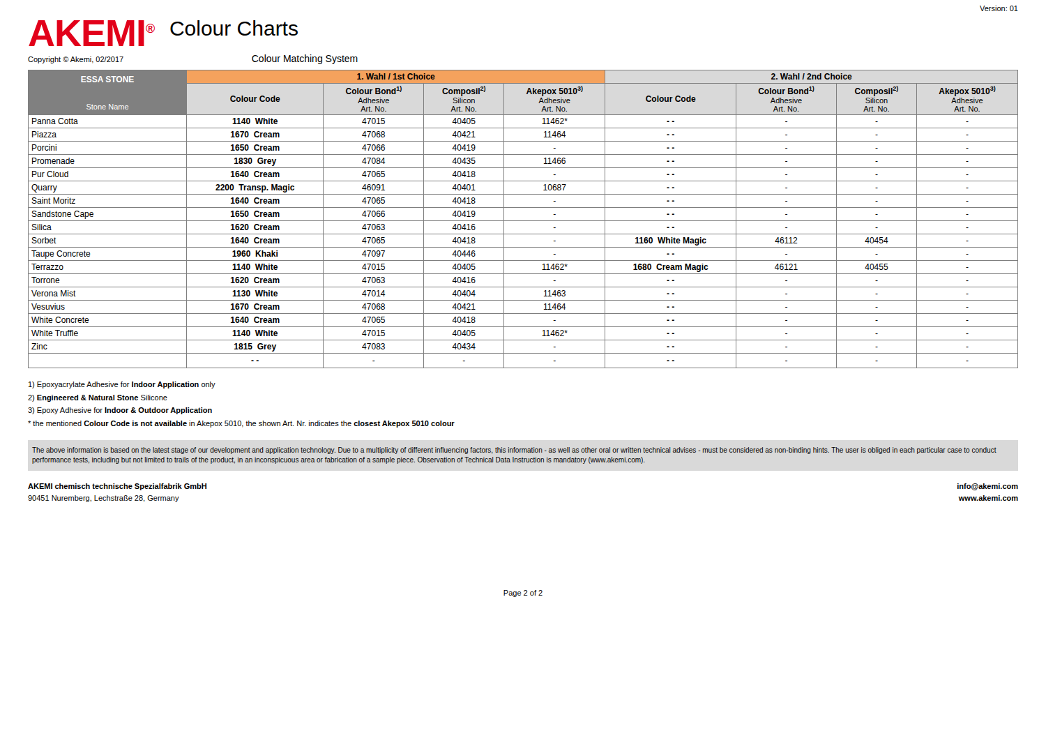AKEMI®
Colour Charts
Version: 01
Copyright © Akemi, 02/2017 Colour Matching System
| ESSA STONE Stone Name | 1. Wahl / 1st Choice | 2. Wahl / 2nd Choice |
| --- | --- | --- |
| Colour Code | Colour Bond 1) Adhesive Art. No. | Composil 2) Silicon Art. No. | Akepox 5010 3) Adhesive Art. No. | Colour Code | Colour Bond 1) Adhesive Art. No. | Composil 2) Silicon Art. No. | Akepox 5010 3) Adhesive Art. No. |
| Panna Cotta | 1140 White | 47015 | 40405 | 11462* | - - | - | - | - |
| Piazza | 1670 Cream | 47068 | 40421 | 11464 | - - | - | - | - |
| Porcini | 1650 Cream | 47066 | 40419 | - | - - | - | - | - |
| Promenade | 1830 Grey | 47084 | 40435 | 11466 | - - | - | - | - |
| Pur Cloud | 1640 Cream | 47065 | 40418 | - | - - | - | - | - |
| Quarry | 2200 Transp. Magic | 46091 | 40401 | 10687 | - - | - | - | - |
| Saint Moritz | 1640 Cream | 47065 | 40418 | - | - - | - | - | - |
| Sandstone Cape | 1650 Cream | 47066 | 40419 | - | - - | - | - | - |
| Silica | 1620 Cream | 47063 | 40416 | - | - - | - | - | - |
| Sorbet | 1640 Cream | 47065 | 40418 | - | 1160 White Magic | 46112 | 40454 | - |
| Taupe Concrete | 1960 Khaki | 47097 | 40446 | - | - - | - | - | - |
| Terrazzo | 1140 White | 47015 | 40405 | 11462* | 1680 Cream Magic | 46121 | 40455 | - |
| Torrone | 1620 Cream | 47063 | 40416 | - | - - | - | - | - |
| Verona Mist | 1130 White | 47014 | 40404 | 11463 | - - | - | - | - |
| Vesuvius | 1670 Cream | 47068 | 40421 | 11464 | - - | - | - | - |
| White Concrete | 1640 Cream | 47065 | 40418 | - | - - | - | - | - |
| White Truffle | 1140 White | 47015 | 40405 | 11462* | - - | - | - | - |
| Zinc | 1815 Grey | 47083 | 40434 | - | - - | - | - | - |
| | - - | - | - | - | - - | - | - | - |
1) Epoxyacrylate Adhesive for Indoor Application only
2) Engineered & Natural Stone Silicone
3) Epoxy Adhesive for Indoor & Outdoor Application
* the mentioned Colour Code is not available in Akepox 5010, the shown Art. Nr. indicates the closest Akepox 5010 colour
The above information is based on the latest stage of our development and application technology. Due to a multiplicity of different influencing factors, this information - as well as other oral or written technical advises - must be considered as non-binding hints. The user is obliged in each particular case to conduct performance tests, including but not limited to trails of the product, in an inconspicuous area or fabrication of a sample piece. Observation of Technical Data Instruction is mandatory (www.akemi.com).
AKEMI chemisch technische Spezialfabrik GmbH
90451 Nuremberg, Lechstraße 28, Germany
info@akemi.com
www.akemi.com
Page 2 of 2